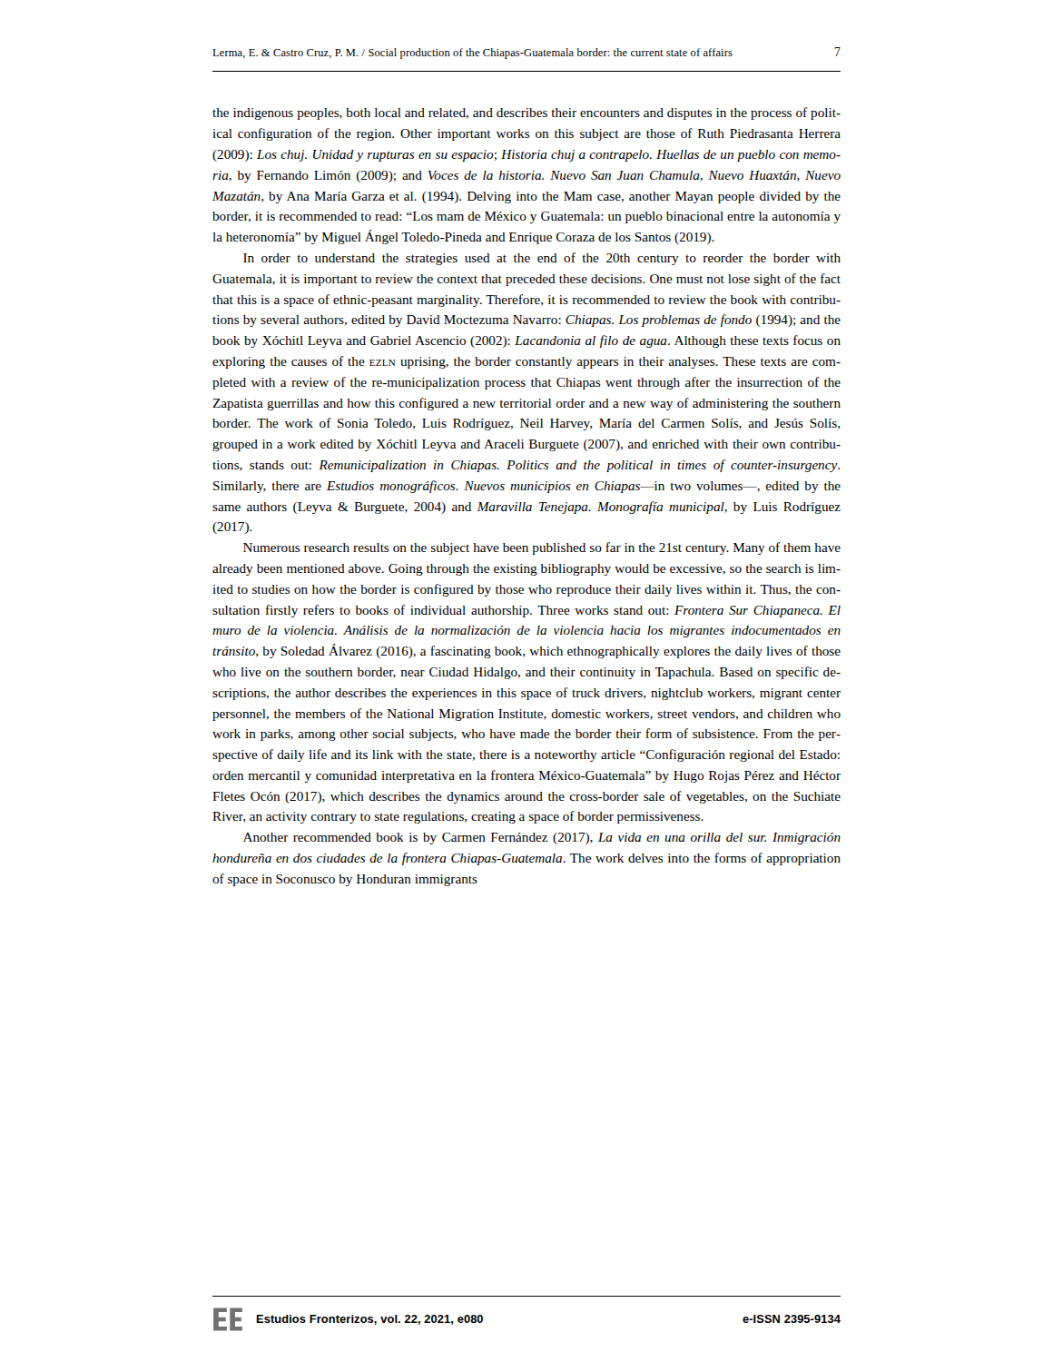Lerma, E. & Castro Cruz, P. M. / Social production of the Chiapas-Guatemala border: the current state of affairs
7
the indigenous peoples, both local and related, and describes their encounters and disputes in the process of political configuration of the region. Other important works on this subject are those of Ruth Piedrasanta Herrera (2009): Los chuj. Unidad y rupturas en su espacio; Historia chuj a contrapelo. Huellas de un pueblo con memoria, by Fernando Limón (2009); and Voces de la historia. Nuevo San Juan Chamula, Nuevo Huaxtán, Nuevo Mazatán, by Ana María Garza et al. (1994). Delving into the Mam case, another Mayan people divided by the border, it is recommended to read: “Los mam de México y Guatemala: un pueblo binacional entre la autonomía y la heteronomía” by Miguel Ángel Toledo-Pineda and Enrique Coraza de los Santos (2019).
In order to understand the strategies used at the end of the 20th century to reorder the border with Guatemala, it is important to review the context that preceded these decisions. One must not lose sight of the fact that this is a space of ethnic-peasant marginality. Therefore, it is recommended to review the book with contributions by several authors, edited by David Moctezuma Navarro: Chiapas. Los problemas de fondo (1994); and the book by Xóchitl Leyva and Gabriel Ascencio (2002): Lacandonia al filo de agua. Although these texts focus on exploring the causes of the ezln uprising, the border constantly appears in their analyses. These texts are completed with a review of the re-municipalization process that Chiapas went through after the insurrection of the Zapatista guerrillas and how this configured a new territorial order and a new way of administering the southern border. The work of Sonia Toledo, Luis Rodríguez, Neil Harvey, María del Carmen Solís, and Jesús Solís, grouped in a work edited by Xóchitl Leyva and Araceli Burguete (2007), and enriched with their own contributions, stands out: Remunicipalization in Chiapas. Politics and the political in times of counter-insurgency. Similarly, there are Estudios monográficos. Nuevos municipios en Chiapas—in two volumes—, edited by the same authors (Leyva & Burguete, 2004) and Maravilla Tenejapa. Monografía municipal, by Luis Rodríguez (2017).
Numerous research results on the subject have been published so far in the 21st century. Many of them have already been mentioned above. Going through the existing bibliography would be excessive, so the search is limited to studies on how the border is configured by those who reproduce their daily lives within it. Thus, the consultation firstly refers to books of individual authorship. Three works stand out: Frontera Sur Chiapaneca. El muro de la violencia. Análisis de la normalización de la violencia hacia los migrantes indocumentados en tránsito, by Soledad Álvarez (2016), a fascinating book, which ethnographically explores the daily lives of those who live on the southern border, near Ciudad Hidalgo, and their continuity in Tapachula. Based on specific descriptions, the author describes the experiences in this space of truck drivers, nightclub workers, migrant center personnel, the members of the National Migration Institute, domestic workers, street vendors, and children who work in parks, among other social subjects, who have made the border their form of subsistence. From the perspective of daily life and its link with the state, there is a noteworthy article “Configuración regional del Estado: orden mercantil y comunidad interpretativa en la frontera México-Guatemala” by Hugo Rojas Pérez and Héctor Fletes Ocón (2017), which describes the dynamics around the cross-border sale of vegetables, on the Suchiate River, an activity contrary to state regulations, creating a space of border permissiveness.
Another recommended book is by Carmen Fernández (2017), La vida en una orilla del sur. Inmigración hondureña en dos ciudades de la frontera Chiapas-Guatemala. The work delves into the forms of appropriation of space in Soconusco by Honduran immigrants
Estudios Fronterizos, vol. 22, 2021, e080
e-ISSN 2395-9134